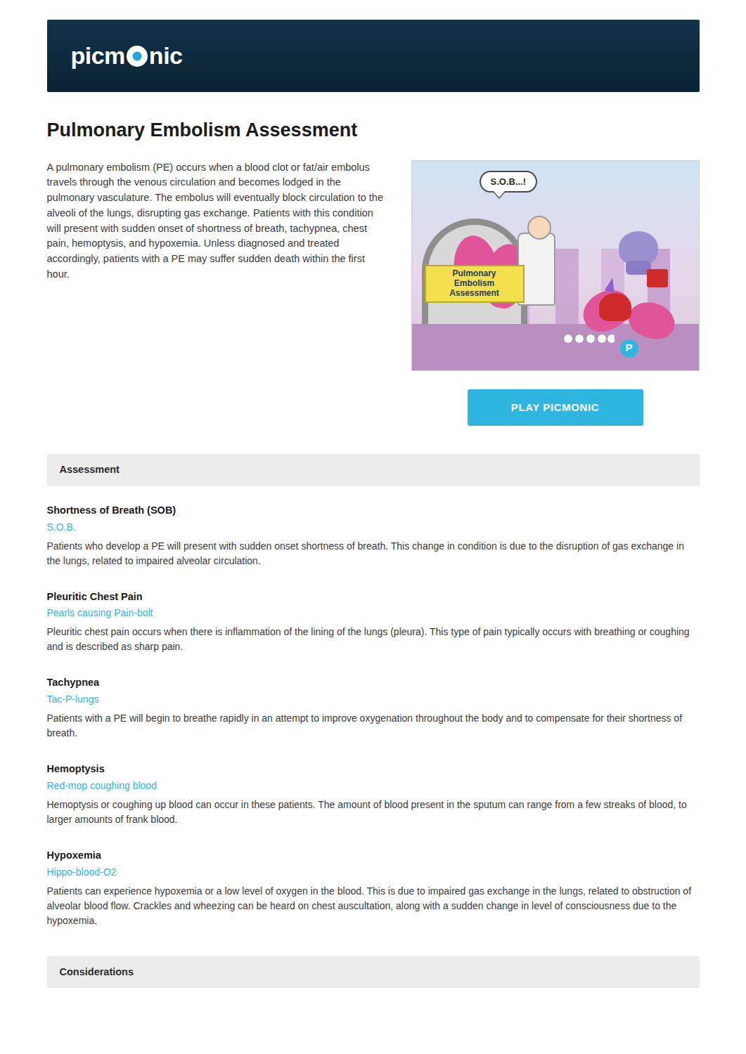picm nic
Pulmonary Embolism Assessment
A pulmonary embolism (PE) occurs when a blood clot or fat/air embolus travels through the venous circulation and becomes lodged in the pulmonary vasculature. The embolus will eventually block circulation to the alveoli of the lungs, disrupting gas exchange. Patients with this condition will present with sudden onset of shortness of breath, tachypnea, chest pain, hemoptysis, and hypoxemia. Unless diagnosed and treated accordingly, patients with a PE may suffer sudden death within the first hour.
S.O.B...!
Pulmonary
Embolism
Assessment
P
PLAY PICMONIC
Assessment
Shortness of Breath (SOB)
S.O.B.
Patients who develop a PE will present with sudden onset shortness of breath. This change in condition is due to the disruption of gas exchange in the lungs, related to impaired alveolar circulation.
Pleuritic Chest Pain
Pearls causing Pain-bolt
Pleuritic chest pain occurs when there is inflammation of the lining of the lungs (pleura). This type of pain typically occurs with breathing or coughing and is described as sharp pain.
Tachypnea
Tac-P-lungs
Patients with a PE will begin to breathe rapidly in an attempt to improve oxygenation throughout the body and to compensate for their shortness of breath.
Hemoptysis
Red-mop coughing blood
Hemoptysis or coughing up blood can occur in these patients. The amount of blood present in the sputum can range from a few streaks of blood, to larger amounts of frank blood.
Hypoxemia
Hippo-blood-O2
Patients can experience hypoxemia or a low level of oxygen in the blood. This is due to impaired gas exchange in the lungs, related to obstruction of alveolar blood flow. Crackles and wheezing can be heard on chest auscultation, along with a sudden change in level of consciousness due to the hypoxemia.
Considerations